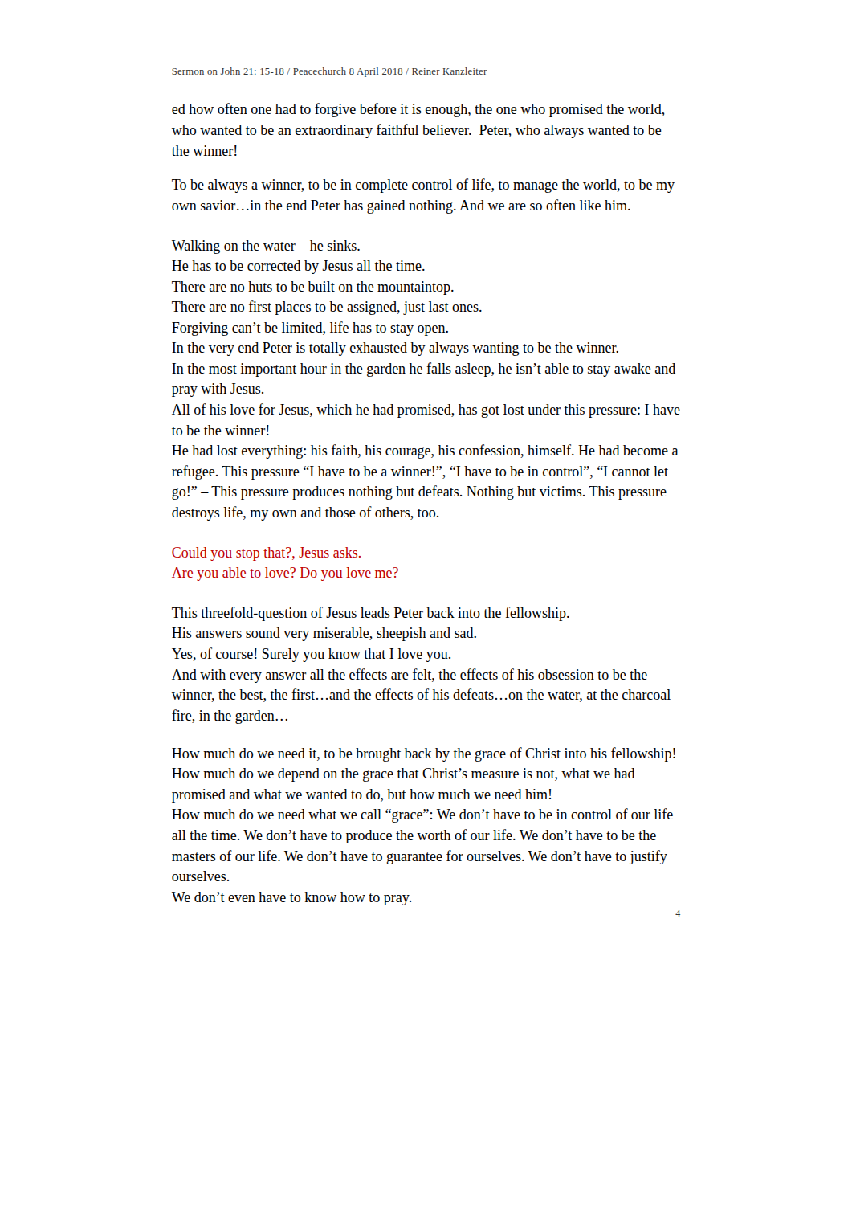Sermon on John 21: 15-18 / Peacechurch 8 April 2018 / Reiner Kanzleiter
ed how often one had to forgive before it is enough, the one who promised the world, who wanted to be an extraordinary faithful believer. Peter, who always wanted to be the winner!
To be always a winner, to be in complete control of life, to manage the world, to be my own savior…in the end Peter has gained nothing. And we are so often like him.
Walking on the water – he sinks.
He has to be corrected by Jesus all the time.
There are no huts to be built on the mountaintop.
There are no first places to be assigned, just last ones.
Forgiving can’t be limited, life has to stay open.
In the very end Peter is totally exhausted by always wanting to be the winner.
In the most important hour in the garden he falls asleep, he isn’t able to stay awake and pray with Jesus.
All of his love for Jesus, which he had promised, has got lost under this pressure: I have to be the winner!
He had lost everything: his faith, his courage, his confession, himself. He had become a refugee. This pressure “I have to be a winner!”, “I have to be in control”, “I cannot let go!” – This pressure produces nothing but defeats. Nothing but victims. This pressure destroys life, my own and those of others, too.
Could you stop that?, Jesus asks. Are you able to love? Do you love me?
This threefold-question of Jesus leads Peter back into the fellowship.
His answers sound very miserable, sheepish and sad.
Yes, of course! Surely you know that I love you.
And with every answer all the effects are felt, the effects of his obsession to be the winner, the best, the first…and the effects of his defeats…on the water, at the charcoal fire, in the garden…
How much do we need it, to be brought back by the grace of Christ into his fellowship!
How much do we depend on the grace that Christ’s measure is not, what we had promised and what we wanted to do, but how much we need him!
How much do we need what we call “grace”: We don’t have to be in control of our life all the time. We don’t have to produce the worth of our life. We don’t have to be the masters of our life. We don’t have to guarantee for ourselves. We don’t have to justify ourselves.
We don’t even have to know how to pray.
4